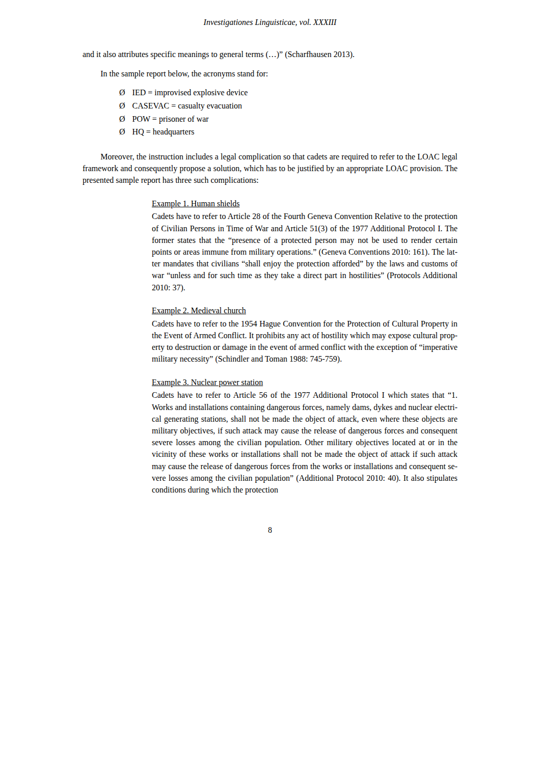Investigationes Linguisticae, vol. XXXIII
and it also attributes specific meanings to general terms (…)” (Scharfhausen 2013).
In the sample report below, the acronyms stand for:
ØIED = improvised explosive device
ØCASEVAC = casualty evacuation
ØPOW = prisoner of war
ØHQ = headquarters
Moreover, the instruction includes a legal complication so that cadets are required to refer to the LOAC legal framework and consequently propose a solution, which has to be justified by an appropriate LOAC provision. The presented sample report has three such complications:
Example 1. Human shields
Cadets have to refer to Article 28 of the Fourth Geneva Convention Relative to the protection of Civilian Persons in Time of War and Article 51(3) of the 1977 Additional Protocol I. The former states that the “presence of a protected person may not be used to render certain points or areas immune from military operations.” (Geneva Conventions 2010: 161). The latter mandates that civilians “shall enjoy the protection afforded” by the laws and customs of war “unless and for such time as they take a direct part in hostilities” (Protocols Additional 2010: 37).
Example 2. Medieval church
Cadets have to refer to the 1954 Hague Convention for the Protection of Cultural Property in the Event of Armed Conflict. It prohibits any act of hostility which may expose cultural property to destruction or damage in the event of armed conflict with the exception of “imperative military necessity” (Schindler and Toman 1988: 745-759).
Example 3. Nuclear power station
Cadets have to refer to Article 56 of the 1977 Additional Protocol I which states that “1. Works and installations containing dangerous forces, namely dams, dykes and nuclear electrical generating stations, shall not be made the object of attack, even where these objects are military objectives, if such attack may cause the release of dangerous forces and consequent severe losses among the civilian population. Other military objectives located at or in the vicinity of these works or installations shall not be made the object of attack if such attack may cause the release of dangerous forces from the works or installations and consequent severe losses among the civilian population” (Additional Protocol 2010: 40). It also stipulates conditions during which the protection
8